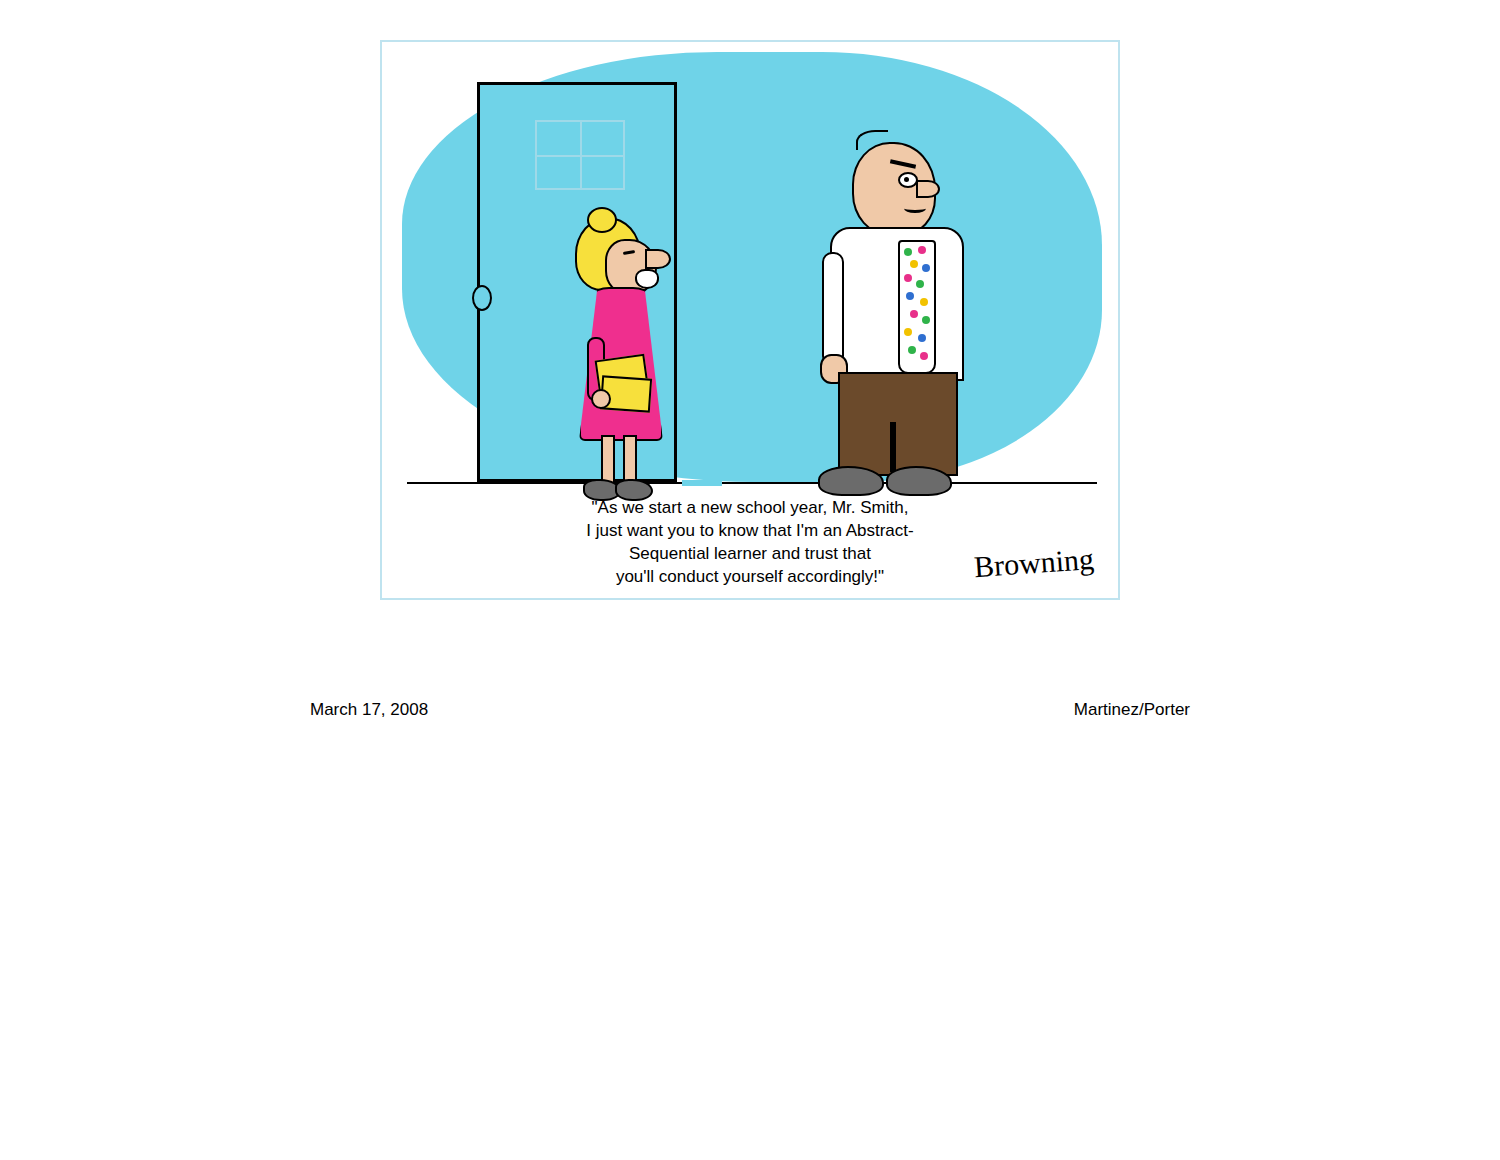"As we start a new school year, Mr. Smith,
I just want you to know that I'm an Abstract-
Sequential learner and trust that
you'll conduct yourself accordingly!"
Browning
March 17, 2008 Martinez/Porter